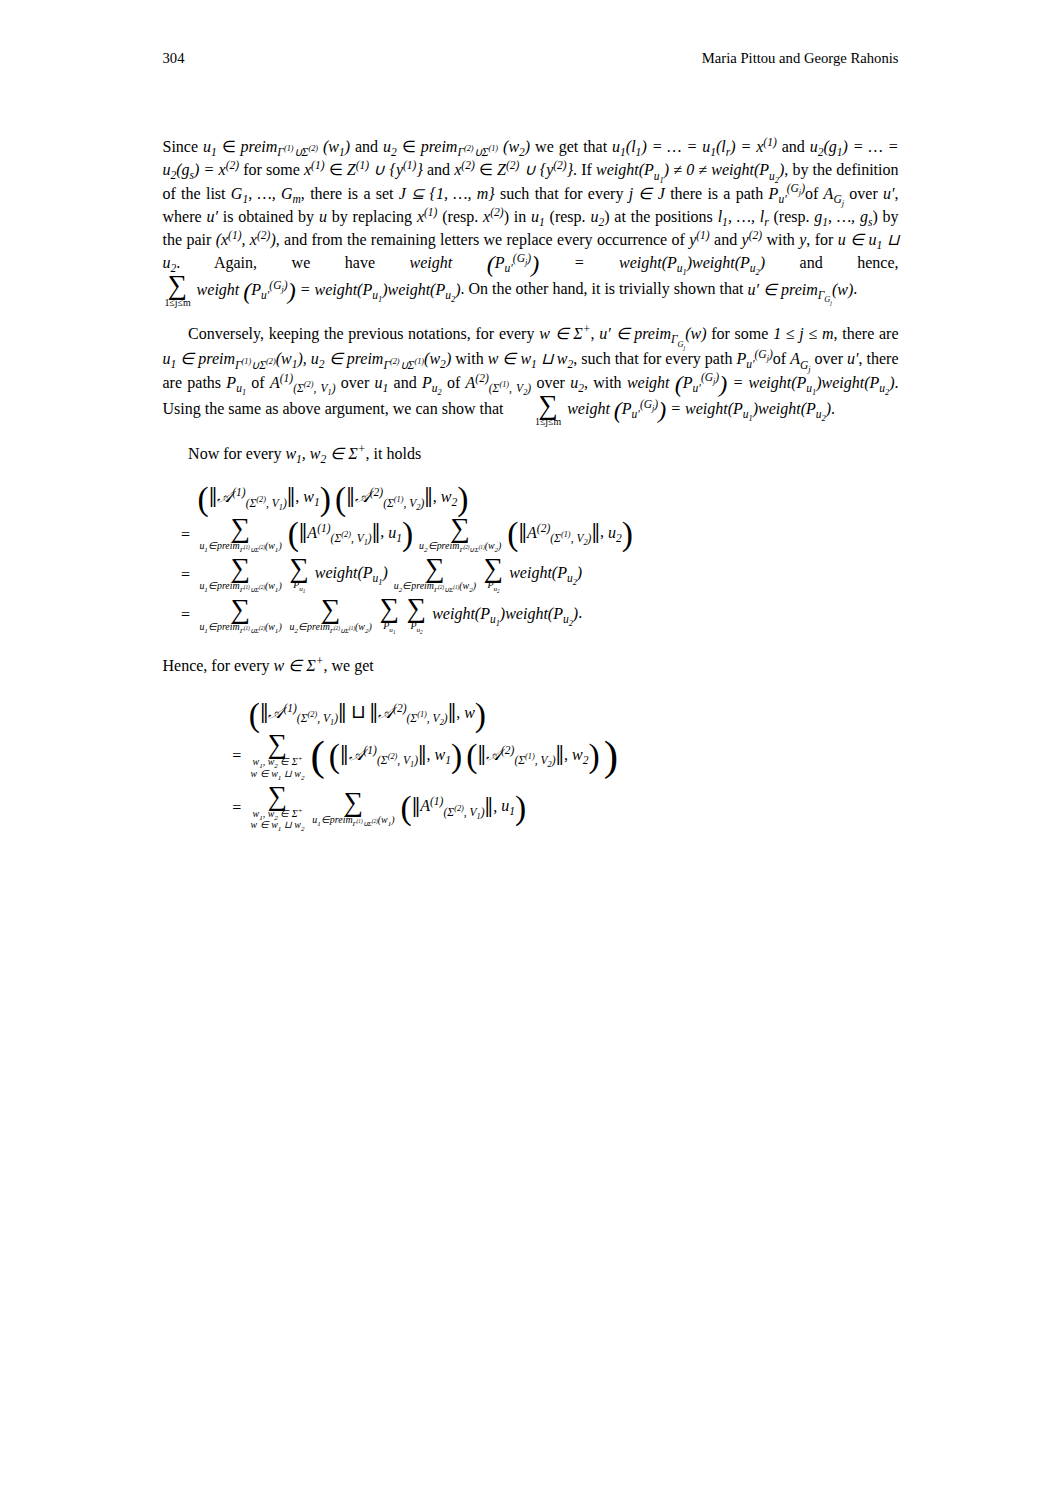304 Maria Pittou and George Rahonis
Since u1 ∈ preimΓ(1)∪Σ(2) (w1) and u2 ∈ preimΓ(2)∪Σ(1) (w2) we get that u1(l1) = … = u1(lr) = x(1) and u2(g1) = … = u2(gs) = x(2) for some x(1) ∈ Z(1) ∪ {y(1)} and x(2) ∈ Z(2) ∪ {y(2)}. If weight(Pu1) ≠ 0 ≠ weight(Pu2), by the definition of the list G1, …, Gm, there is a set J ⊆ {1, …, m} such that for every j ∈ J there is a path Pu′(Gj) of AGj over u′, where u′ is obtained by u by replacing x(1) (resp. x(2)) in u1 (resp. u2) at the positions l1, …, lr (resp. g1, …, gs) by the pair (x(1), x(2)), and from the remaining letters we replace every occurrence of y(1) and y(2) with y, for u ∈ u1 ⊔ u2. Again, we have weight (Pu′(Gj)) = weight(Pu1)weight(Pu2) and hence, ∑1≤j≤m weight (Pu′(Gj)) = weight(Pu1)weight(Pu2). On the other hand, it is trivially shown that u′ ∈ preimΓGj(w).
Conversely, keeping the previous notations, for every w ∈ Σ+, u′ ∈ preimΓGj(w) for some 1 ≤ j ≤ m, there are u1 ∈ preimΓ(1)∪Σ(2)(w1), u2 ∈ preimΓ(2)∪Σ(1)(w2) with w ∈ w1 ⊔ w2, such that for every path Pu′(Gj) of AGj over u′, there are paths Pu1 of A(1)(Σ(2), V1) over u1 and Pu2 of A(2)(Σ(1), V2) over u2, with weight (Pu′(Gj)) = weight(Pu1)weight(Pu2). Using the same as above argument, we can show that ∑1≤j≤m weight (Pu′(Gj)) = weight(Pu1)weight(Pu2).
Now for every w1, w2 ∈ Σ+, it holds
| | ( ‖ 𝒜 (1) (Σ (2) , V 1 ) ‖ , w 1 ) ( ‖ 𝒜 (2) (Σ (1) , V 2 ) ‖ , w 2 ) |
| = | ∑ u 1 ∈preim Γ (1) ∪Σ (2) (w 1 ) ( ‖ A (1) (Σ (2) , V 1 ) ‖ , u 1 ) ∑ u 2 ∈preim Γ (2) ∪Σ (1) (w 2 ) ( ‖ A (2) (Σ (1) , V 2 ) ‖ , u 2 ) |
| = | ∑ u 1 ∈preim Γ (1) ∪Σ (2) (w 1 ) ∑ P u 1 weight(P u 1 ) ∑ u 2 ∈preim Γ (2) ∪Σ (1) (w 2 ) ∑ P u 2 weight(P u 2 ) |
| = | ∑ u 1 ∈preim Γ (1) ∪Σ (2) (w 1 ) ∑ u 2 ∈preim Γ (2) ∪Σ (1) (w 2 ) ∑ P u 1 ∑ P u 2 weight(P u 1 )weight(P u 2 ) . |
Hence, for every w ∈ Σ+, we get
| | ( ‖ 𝒜 (1) (Σ (2) , V 1 ) ‖ ⊔ ‖ 𝒜 (2) (Σ (1) , V 2 ) ‖ , w ) |
| = | ∑ w 1 , w 2 ∈ Σ + w ∈ w 1 ⊔ w 2 ( ( ‖ 𝒜 (1) (Σ (2) , V 1 ) ‖ , w 1 ) ( ‖ 𝒜 (2) (Σ (1) , V 2 ) ‖ , w 2 ) ) |
| = | ∑ w 1 , w 2 ∈ Σ + w ∈ w 1 ⊔ w 2 ∑ u 1 ∈preim Γ (1) ∪Σ (2) (w 1 ) ( ‖ A (1) (Σ (2) , V 1 ) ‖ , u 1 ) |